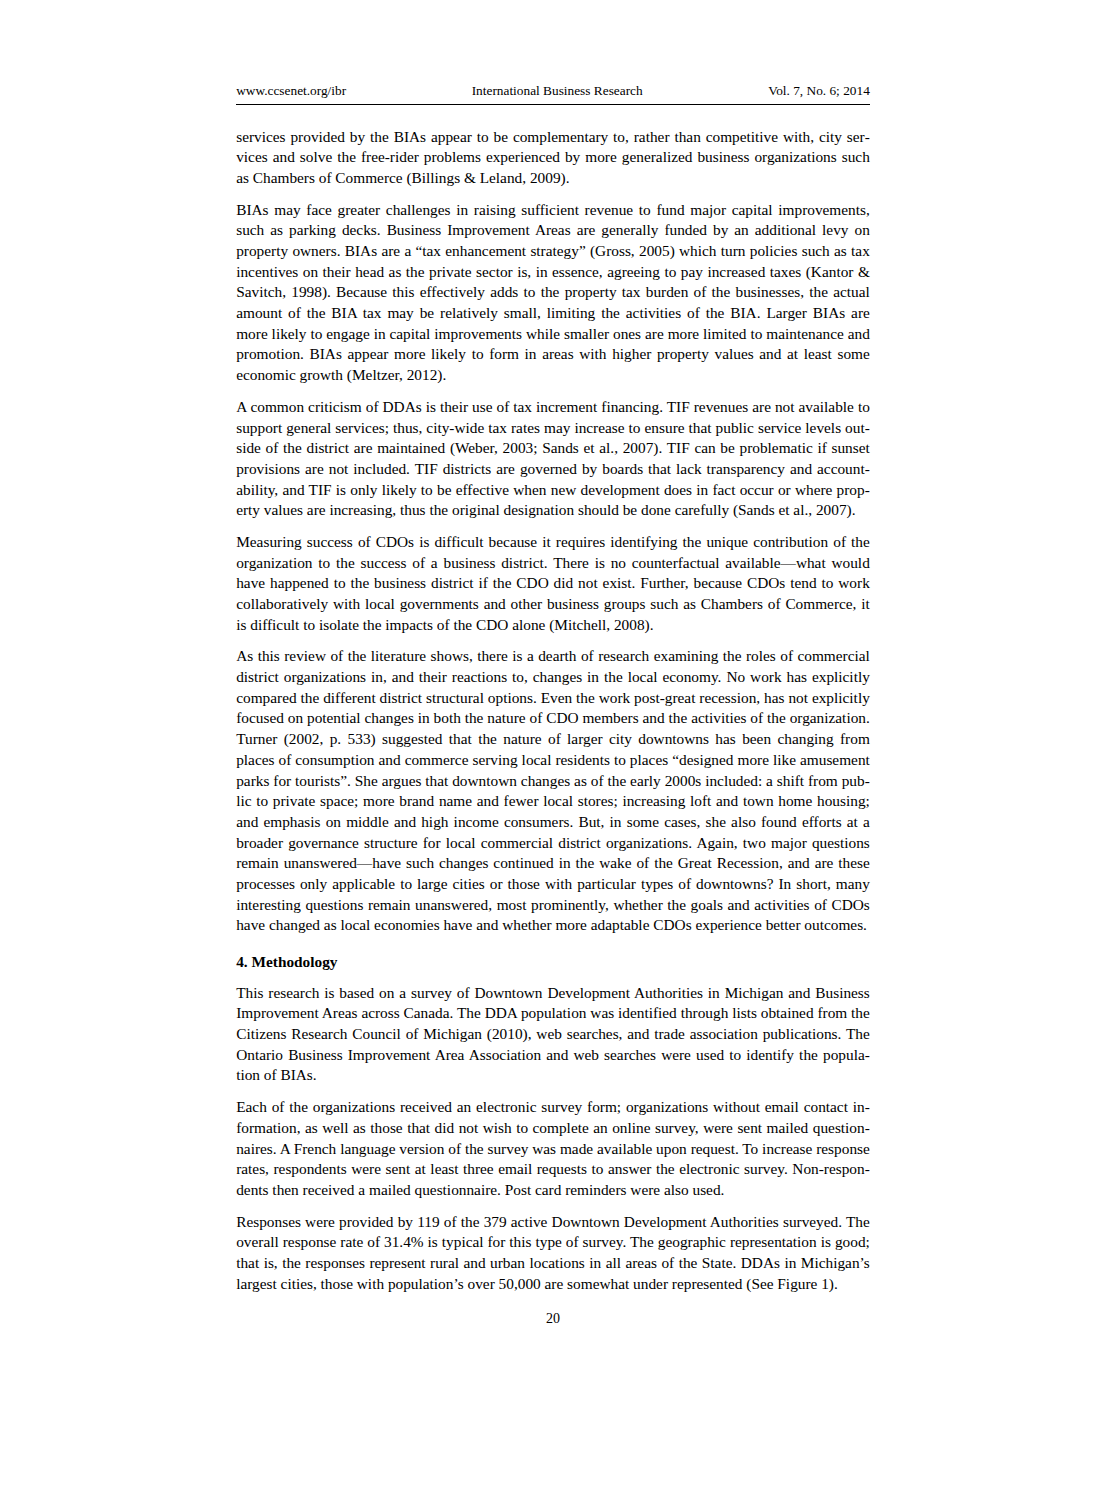www.ccsenet.org/ibr International Business Research Vol. 7, No. 6; 2014
services provided by the BIAs appear to be complementary to, rather than competitive with, city services and solve the free-rider problems experienced by more generalized business organizations such as Chambers of Commerce (Billings & Leland, 2009).
BIAs may face greater challenges in raising sufficient revenue to fund major capital improvements, such as parking decks. Business Improvement Areas are generally funded by an additional levy on property owners. BIAs are a “tax enhancement strategy” (Gross, 2005) which turn policies such as tax incentives on their head as the private sector is, in essence, agreeing to pay increased taxes (Kantor & Savitch, 1998). Because this effectively adds to the property tax burden of the businesses, the actual amount of the BIA tax may be relatively small, limiting the activities of the BIA. Larger BIAs are more likely to engage in capital improvements while smaller ones are more limited to maintenance and promotion. BIAs appear more likely to form in areas with higher property values and at least some economic growth (Meltzer, 2012).
A common criticism of DDAs is their use of tax increment financing. TIF revenues are not available to support general services; thus, city-wide tax rates may increase to ensure that public service levels outside of the district are maintained (Weber, 2003; Sands et al., 2007). TIF can be problematic if sunset provisions are not included. TIF districts are governed by boards that lack transparency and accountability, and TIF is only likely to be effective when new development does in fact occur or where property values are increasing, thus the original designation should be done carefully (Sands et al., 2007).
Measuring success of CDOs is difficult because it requires identifying the unique contribution of the organization to the success of a business district. There is no counterfactual available—what would have happened to the business district if the CDO did not exist. Further, because CDOs tend to work collaboratively with local governments and other business groups such as Chambers of Commerce, it is difficult to isolate the impacts of the CDO alone (Mitchell, 2008).
As this review of the literature shows, there is a dearth of research examining the roles of commercial district organizations in, and their reactions to, changes in the local economy. No work has explicitly compared the different district structural options. Even the work post-great recession, has not explicitly focused on potential changes in both the nature of CDO members and the activities of the organization. Turner (2002, p. 533) suggested that the nature of larger city downtowns has been changing from places of consumption and commerce serving local residents to places “designed more like amusement parks for tourists”. She argues that downtown changes as of the early 2000s included: a shift from public to private space; more brand name and fewer local stores; increasing loft and town home housing; and emphasis on middle and high income consumers. But, in some cases, she also found efforts at a broader governance structure for local commercial district organizations. Again, two major questions remain unanswered—have such changes continued in the wake of the Great Recession, and are these processes only applicable to large cities or those with particular types of downtowns? In short, many interesting questions remain unanswered, most prominently, whether the goals and activities of CDOs have changed as local economies have and whether more adaptable CDOs experience better outcomes.
4. Methodology
This research is based on a survey of Downtown Development Authorities in Michigan and Business Improvement Areas across Canada. The DDA population was identified through lists obtained from the Citizens Research Council of Michigan (2010), web searches, and trade association publications. The Ontario Business Improvement Area Association and web searches were used to identify the population of BIAs.
Each of the organizations received an electronic survey form; organizations without email contact information, as well as those that did not wish to complete an online survey, were sent mailed questionnaires. A French language version of the survey was made available upon request. To increase response rates, respondents were sent at least three email requests to answer the electronic survey. Non-respondents then received a mailed questionnaire. Post card reminders were also used.
Responses were provided by 119 of the 379 active Downtown Development Authorities surveyed. The overall response rate of 31.4% is typical for this type of survey. The geographic representation is good; that is, the responses represent rural and urban locations in all areas of the State. DDAs in Michigan’s largest cities, those with population’s over 50,000 are somewhat under represented (See Figure 1).
20